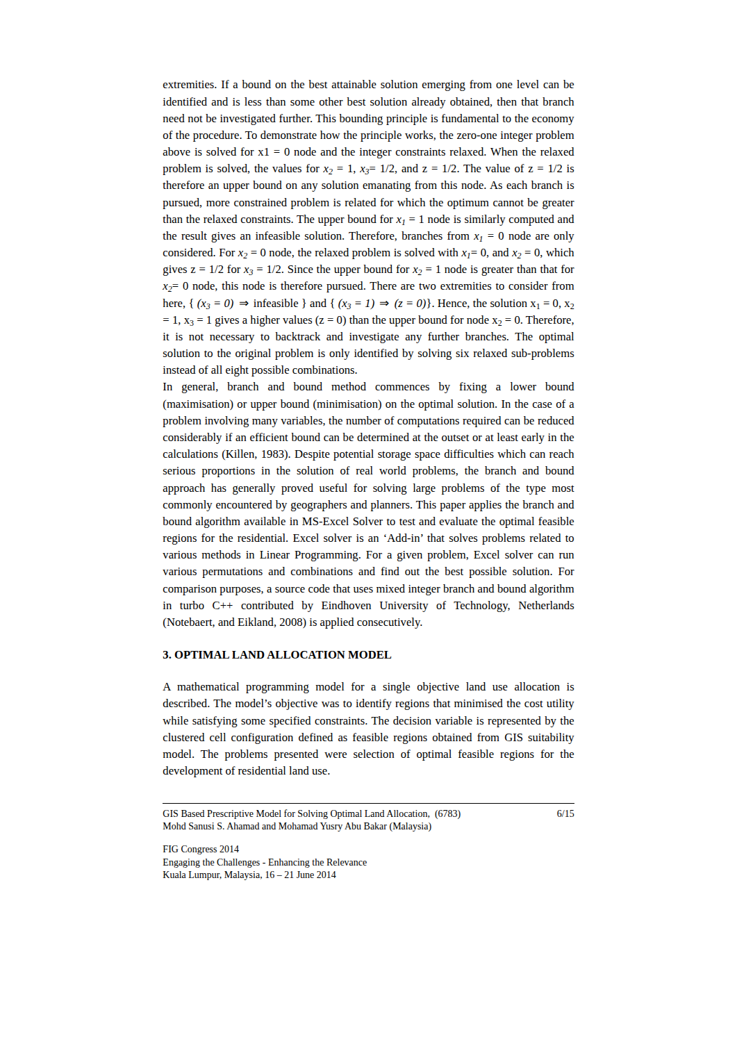extremities. If a bound on the best attainable solution emerging from one level can be identified and is less than some other best solution already obtained, then that branch need not be investigated further. This bounding principle is fundamental to the economy of the procedure. To demonstrate how the principle works, the zero-one integer problem above is solved for x1 = 0 node and the integer constraints relaxed. When the relaxed problem is solved, the values for x2 = 1, x3= 1/2, and z = 1/2. The value of z = 1/2 is therefore an upper bound on any solution emanating from this node. As each branch is pursued, more constrained problem is related for which the optimum cannot be greater than the relaxed constraints. The upper bound for x1 = 1 node is similarly computed and the result gives an infeasible solution. Therefore, branches from x1 = 0 node are only considered. For x2 = 0 node, the relaxed problem is solved with x1= 0, and x2 = 0, which gives z = 1/2 for x3 = 1/2. Since the upper bound for x2 = 1 node is greater than that for x2= 0 node, this node is therefore pursued. There are two extremities to consider from here, { (x3 = 0) ⇒ infeasible } and { (x3 = 1) ⇒ (z = 0)}. Hence, the solution x1 = 0, x2 = 1, x3 = 1 gives a higher values (z = 0) than the upper bound for node x2 = 0. Therefore, it is not necessary to backtrack and investigate any further branches. The optimal solution to the original problem is only identified by solving six relaxed sub-problems instead of all eight possible combinations.
In general, branch and bound method commences by fixing a lower bound (maximisation) or upper bound (minimisation) on the optimal solution. In the case of a problem involving many variables, the number of computations required can be reduced considerably if an efficient bound can be determined at the outset or at least early in the calculations (Killen, 1983). Despite potential storage space difficulties which can reach serious proportions in the solution of real world problems, the branch and bound approach has generally proved useful for solving large problems of the type most commonly encountered by geographers and planners. This paper applies the branch and bound algorithm available in MS-Excel Solver to test and evaluate the optimal feasible regions for the residential. Excel solver is an ‘Add-in’ that solves problems related to various methods in Linear Programming. For a given problem, Excel solver can run various permutations and combinations and find out the best possible solution. For comparison purposes, a source code that uses mixed integer branch and bound algorithm in turbo C++ contributed by Eindhoven University of Technology, Netherlands (Notebaert, and Eikland, 2008) is applied consecutively.
3. OPTIMAL LAND ALLOCATION MODEL
A mathematical programming model for a single objective land use allocation is described. The model’s objective was to identify regions that minimised the cost utility while satisfying some specified constraints. The decision variable is represented by the clustered cell configuration defined as feasible regions obtained from GIS suitability model. The problems presented were selection of optimal feasible regions for the development of residential land use.
GIS Based Prescriptive Model for Solving Optimal Land Allocation, (6783)
Mohd Sanusi S. Ahamad and Mohamad Yusry Abu Bakar (Malaysia)
6/15
FIG Congress 2014
Engaging the Challenges - Enhancing the Relevance
Kuala Lumpur, Malaysia, 16 – 21 June 2014